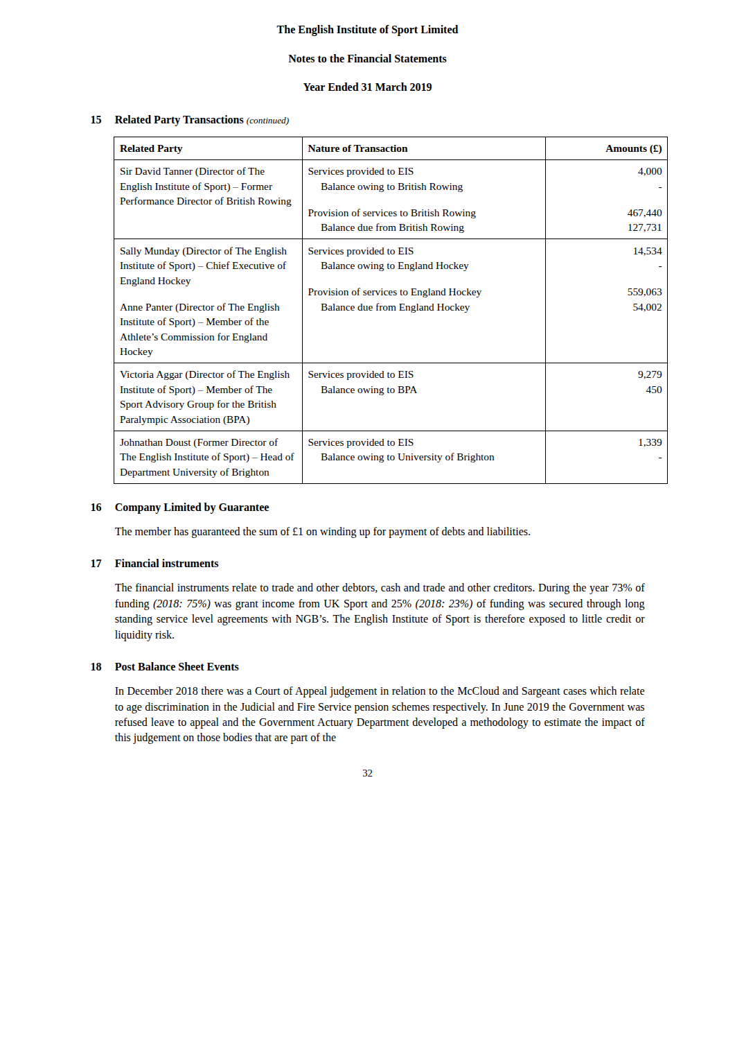The English Institute of Sport Limited
Notes to the Financial Statements
Year Ended 31 March 2019
15 Related Party Transactions (continued)
| Related Party | Nature of Transaction | Amounts (£) |
| --- | --- | --- |
| Sir David Tanner (Director of The English Institute of Sport) – Former Performance Director of British Rowing | Services provided to EIS Balance owing to British Rowing Provision of services to British Rowing Balance due from British Rowing | 4,000 - 467,440 127,731 |
| Sally Munday (Director of The English Institute of Sport) – Chief Executive of England Hockey Anne Panter (Director of The English Institute of Sport) – Member of the Athlete’s Commission for England Hockey | Services provided to EIS Balance owing to England Hockey Provision of services to England Hockey Balance due from England Hockey | 14,534 - 559,063 54,002 |
| Victoria Aggar (Director of The English Institute of Sport) – Member of The Sport Advisory Group for the British Paralympic Association (BPA) | Services provided to EIS Balance owing to BPA | 9,279 450 |
| Johnathan Doust (Former Director of The English Institute of Sport) – Head of Department University of Brighton | Services provided to EIS Balance owing to University of Brighton | 1,339 - |
16 Company Limited by Guarantee
The member has guaranteed the sum of £1 on winding up for payment of debts and liabilities.
17 Financial instruments
The financial instruments relate to trade and other debtors, cash and trade and other creditors. During the year 73% of funding (2018: 75%) was grant income from UK Sport and 25% (2018: 23%) of funding was secured through long standing service level agreements with NGB’s. The English Institute of Sport is therefore exposed to little credit or liquidity risk.
18 Post Balance Sheet Events
In December 2018 there was a Court of Appeal judgement in relation to the McCloud and Sargeant cases which relate to age discrimination in the Judicial and Fire Service pension schemes respectively. In June 2019 the Government was refused leave to appeal and the Government Actuary Department developed a methodology to estimate the impact of this judgement on those bodies that are part of the
32